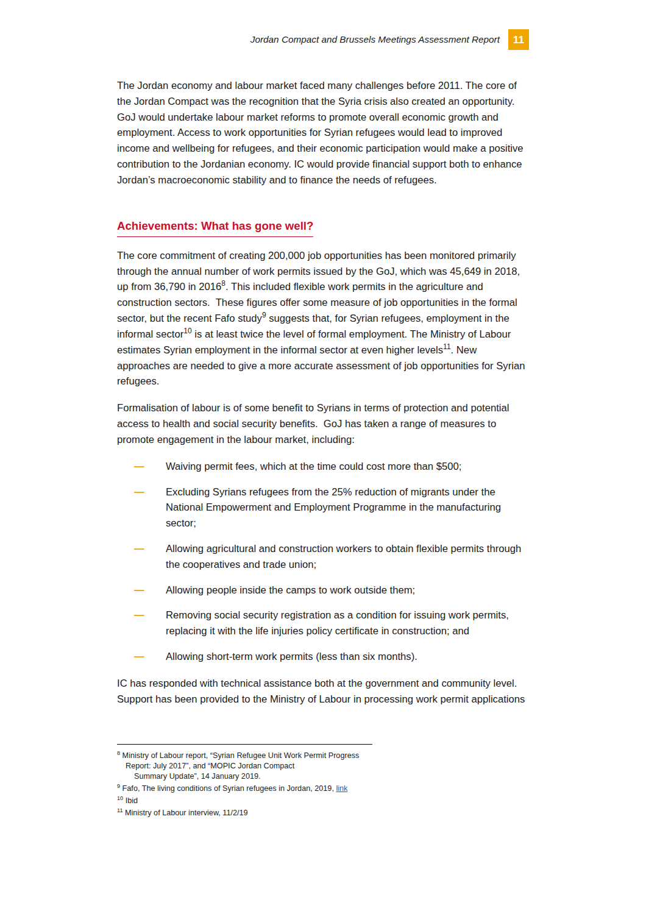Jordan Compact and Brussels Meetings Assessment Report
11
The Jordan economy and labour market faced many challenges before 2011. The core of the Jordan Compact was the recognition that the Syria crisis also created an opportunity. GoJ would undertake labour market reforms to promote overall economic growth and employment. Access to work opportunities for Syrian refugees would lead to improved income and wellbeing for refugees, and their economic participation would make a positive contribution to the Jordanian economy. IC would provide financial support both to enhance Jordan’s macroeconomic stability and to finance the needs of refugees.
Achievements: What has gone well?
The core commitment of creating 200,000 job opportunities has been monitored primarily through the annual number of work permits issued by the GoJ, which was 45,649 in 2018, up from 36,790 in 20168. This included flexible work permits in the agriculture and construction sectors. These figures offer some measure of job opportunities in the formal sector, but the recent Fafo study9 suggests that, for Syrian refugees, employment in the informal sector10 is at least twice the level of formal employment. The Ministry of Labour estimates Syrian employment in the informal sector at even higher levels11. New approaches are needed to give a more accurate assessment of job opportunities for Syrian refugees.
Formalisation of labour is of some benefit to Syrians in terms of protection and potential access to health and social security benefits. GoJ has taken a range of measures to promote engagement in the labour market, including:
Waiving permit fees, which at the time could cost more than $500;
Excluding Syrians refugees from the 25% reduction of migrants under the National Empowerment and Employment Programme in the manufacturing sector;
Allowing agricultural and construction workers to obtain flexible permits through the cooperatives and trade union;
Allowing people inside the camps to work outside them;
Removing social security registration as a condition for issuing work permits, replacing it with the life injuries policy certificate in construction; and
Allowing short-term work permits (less than six months).
IC has responded with technical assistance both at the government and community level. Support has been provided to the Ministry of Labour in processing work permit applications
8 Ministry of Labour report, “Syrian Refugee Unit Work Permit Progress Report: July 2017”, and “MOPIC Jordan Compact Summary Update”, 14 January 2019.
9 Fafo, The living conditions of Syrian refugees in Jordan, 2019, link
10 Ibid
11 Ministry of Labour interview, 11/2/19